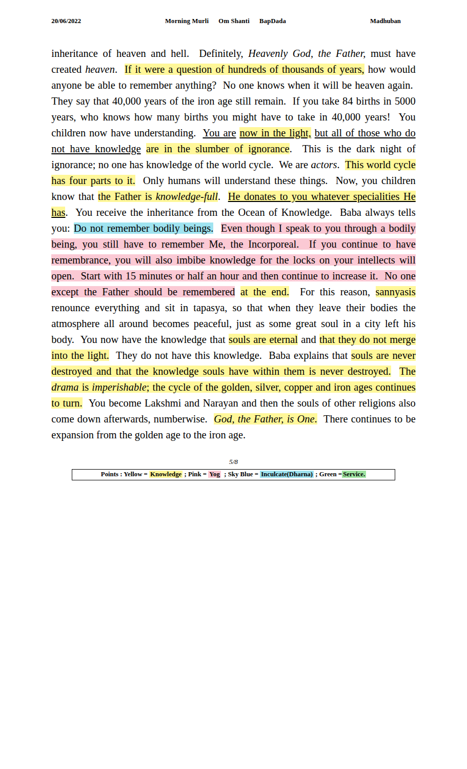20/06/2022
Morning Murli Om Shanti BapDada
Madhuban
inheritance of heaven and hell. Definitely, Heavenly God, the Father, must have created heaven. If it were a question of hundreds of thousands of years, how would anyone be able to remember anything? No one knows when it will be heaven again. They say that 40,000 years of the iron age still remain. If you take 84 births in 5000 years, who knows how many births you might have to take in 40,000 years! You children now have understanding. You are now in the light, but all of those who do not have knowledge are in the slumber of ignorance. This is the dark night of ignorance; no one has knowledge of the world cycle. We are actors. This world cycle has four parts to it. Only humans will understand these things. Now, you children know that the Father is knowledge-full. He donates to you whatever specialities He has. You receive the inheritance from the Ocean of Knowledge. Baba always tells you: Do not remember bodily beings. Even though I speak to you through a bodily being, you still have to remember Me, the Incorporeal. If you continue to have remembrance, you will also imbibe knowledge for the locks on your intellects will open. Start with 15 minutes or half an hour and then continue to increase it. No one except the Father should be remembered at the end. For this reason, sannyasis renounce everything and sit in tapasya, so that when they leave their bodies the atmosphere all around becomes peaceful, just as some great soul in a city left his body. You now have the knowledge that souls are eternal and that they do not merge into the light. They do not have this knowledge. Baba explains that souls are never destroyed and that the knowledge souls have within them is never destroyed. The drama is imperishable; the cycle of the golden, silver, copper and iron ages continues to turn. You become Lakshmi and Narayan and then the souls of other religions also come down afterwards, numberwise. God, the Father, is One. There continues to be expansion from the golden age to the iron age.
5/8
Points : Yellow = Knowledge ; Pink = Yog ; Sky Blue = Inculcate(Dharna) ; Green =Service.